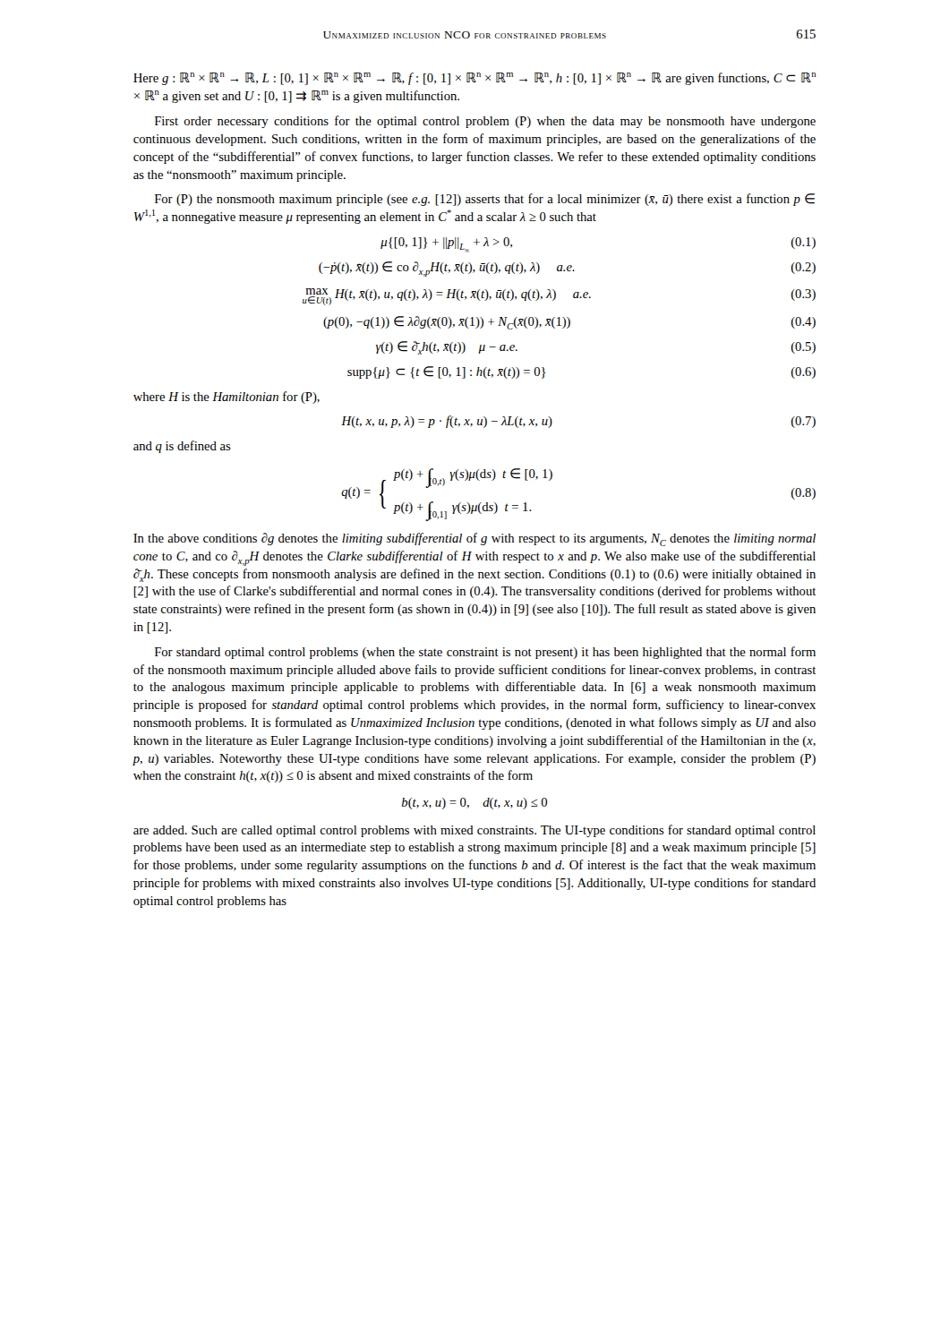Unmaximized inclusion NCO for constrained problems 615
Here g : ℝn × ℝn → ℝ, L : [0, 1] × ℝn × ℝm → ℝ, f : [0, 1] × ℝn × ℝm → ℝn, h : [0, 1] × ℝn → ℝ are given functions, C ⊂ ℝn × ℝn a given set and U : [0, 1] ⇉ ℝm is a given multifunction.
First order necessary conditions for the optimal control problem (P) when the data may be nonsmooth have undergone continuous development. Such conditions, written in the form of maximum principles, are based on the generalizations of the concept of the “subdifferential” of convex functions, to larger function classes. We refer to these extended optimality conditions as the “nonsmooth” maximum principle.
For (P) the nonsmooth maximum principle (see e.g. [12]) asserts that for a local minimizer (x̄, ū) there exist a function p ∈ W1,1, a nonnegative measure μ representing an element in C* and a scalar λ ≥ 0 such that
μ{[0, 1]} + ||p||L∞ + λ > 0,
(0.1)
(−ṗ(t), x̄̇(t)) ∈ co ∂x,pH(t, x̄(t), ū(t), q(t), λ) a.e.
(0.2)
max u∈U(t) H(t, x̄(t), u, q(t), λ) = H(t, x̄(t), ū(t), q(t), λ) a.e.
(0.3)
(p(0), −q(1)) ∈ λ∂g(x̄(0), x̄(1)) + NC(x̄(0), x̄(1))
(0.4)
γ(t) ∈ ∂̄xh(t, x̄(t)) μ − a.e.
(0.5)
supp{μ} ⊂ {t ∈ [0, 1] : h(t, x̄(t)) = 0}
(0.6)
where H is the Hamiltonian for (P),
H(t, x, u, p, λ) = p · f(t, x, u) − λL(t, x, u)
(0.7)
and q is defined as
q(t) = { p(t) + ∫[0,t) γ(s)μ(ds) t ∈ [0, 1) p(t) + ∫[0,1] γ(s)μ(ds) t = 1.
(0.8)
In the above conditions ∂g denotes the limiting subdifferential of g with respect to its arguments, NC denotes the limiting normal cone to C, and co ∂x,pH denotes the Clarke subdifferential of H with respect to x and p. We also make use of the subdifferential ∂̄xh. These concepts from nonsmooth analysis are defined in the next section. Conditions (0.1) to (0.6) were initially obtained in [2] with the use of Clarke's subdifferential and normal cones in (0.4). The transversality conditions (derived for problems without state constraints) were refined in the present form (as shown in (0.4)) in [9] (see also [10]). The full result as stated above is given in [12].
For standard optimal control problems (when the state constraint is not present) it has been highlighted that the normal form of the nonsmooth maximum principle alluded above fails to provide sufficient conditions for linear-convex problems, in contrast to the analogous maximum principle applicable to problems with differentiable data. In [6] a weak nonsmooth maximum principle is proposed for standard optimal control problems which provides, in the normal form, sufficiency to linear-convex nonsmooth problems. It is formulated as Unmaximized Inclusion type conditions, (denoted in what follows simply as UI and also known in the literature as Euler Lagrange Inclusion-type conditions) involving a joint subdifferential of the Hamiltonian in the (x, p, u) variables. Noteworthy these UI-type conditions have some relevant applications. For example, consider the problem (P) when the constraint h(t, x(t)) ≤ 0 is absent and mixed constraints of the form
b(t, x, u) = 0, d(t, x, u) ≤ 0
are added. Such are called optimal control problems with mixed constraints. The UI-type conditions for standard optimal control problems have been used as an intermediate step to establish a strong maximum principle [8] and a weak maximum principle [5] for those problems, under some regularity assumptions on the functions b and d. Of interest is the fact that the weak maximum principle for problems with mixed constraints also involves UI-type conditions [5]. Additionally, UI-type conditions for standard optimal control problems has